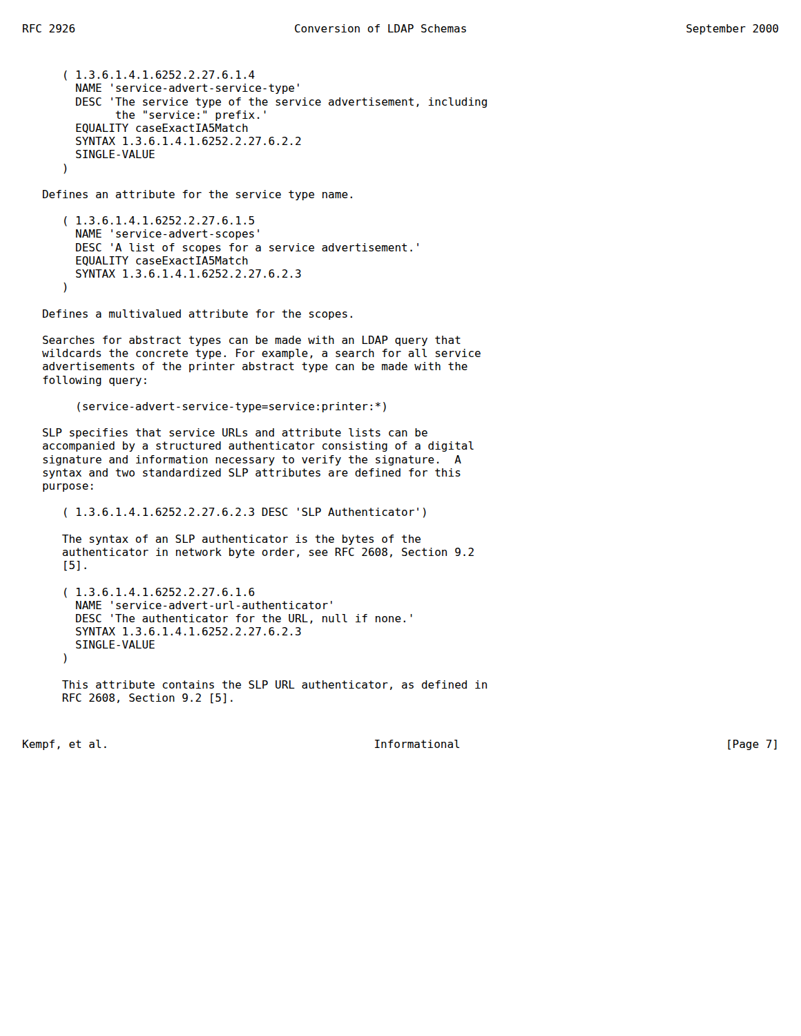RFC 2926 Conversion of LDAP Schemas September 2000
      ( 1.3.6.1.4.1.6252.2.27.6.1.4
        NAME 'service-advert-service-type'
        DESC 'The service type of the service advertisement, including
              the "service:" prefix.'
        EQUALITY caseExactIA5Match
        SYNTAX 1.3.6.1.4.1.6252.2.27.6.2.2
        SINGLE-VALUE
      )

   Defines an attribute for the service type name.

      ( 1.3.6.1.4.1.6252.2.27.6.1.5
        NAME 'service-advert-scopes'
        DESC 'A list of scopes for a service advertisement.'
        EQUALITY caseExactIA5Match
        SYNTAX 1.3.6.1.4.1.6252.2.27.6.2.3
      )

   Defines a multivalued attribute for the scopes.

   Searches for abstract types can be made with an LDAP query that
   wildcards the concrete type. For example, a search for all service
   advertisements of the printer abstract type can be made with the
   following query:

        (service-advert-service-type=service:printer:*)

   SLP specifies that service URLs and attribute lists can be
   accompanied by a structured authenticator consisting of a digital
   signature and information necessary to verify the signature.  A
   syntax and two standardized SLP attributes are defined for this
   purpose:

      ( 1.3.6.1.4.1.6252.2.27.6.2.3 DESC 'SLP Authenticator')

      The syntax of an SLP authenticator is the bytes of the
      authenticator in network byte order, see RFC 2608, Section 9.2
      [5].

      ( 1.3.6.1.4.1.6252.2.27.6.1.6
        NAME 'service-advert-url-authenticator'
        DESC 'The authenticator for the URL, null if none.'
        SYNTAX 1.3.6.1.4.1.6252.2.27.6.2.3
        SINGLE-VALUE
      )

      This attribute contains the SLP URL authenticator, as defined in
      RFC 2608, Section 9.2 [5].
Kempf, et al. Informational [Page 7]